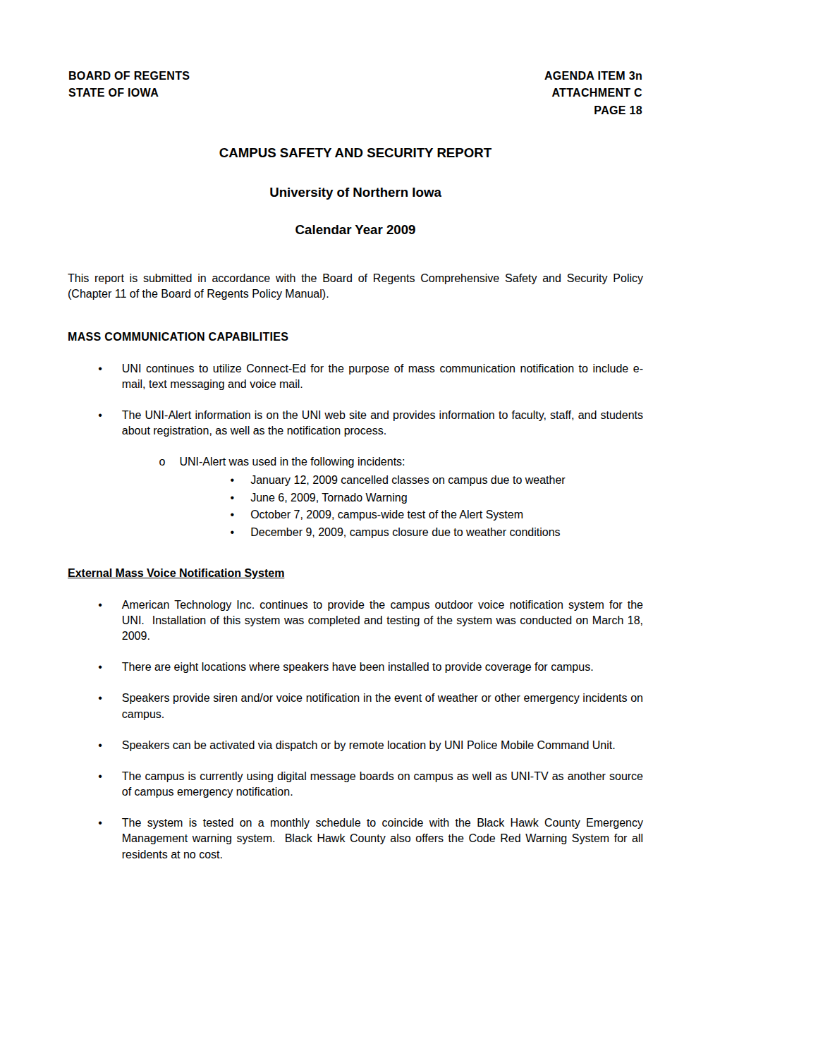| BOARD OF REGENTS | AGENDA ITEM 3n |
| STATE OF IOWA | ATTACHMENT C |
| | PAGE 18 |
CAMPUS SAFETY AND SECURITY REPORT
University of Northern Iowa
Calendar Year 2009
This report is submitted in accordance with the Board of Regents Comprehensive Safety and Security Policy (Chapter 11 of the Board of Regents Policy Manual).
MASS COMMUNICATION CAPABILITIES
UNI continues to utilize Connect-Ed for the purpose of mass communication notification to include e-mail, text messaging and voice mail.
The UNI-Alert information is on the UNI web site and provides information to faculty, staff, and students about registration, as well as the notification process.
UNI-Alert was used in the following incidents:
January 12, 2009 cancelled classes on campus due to weather
June 6, 2009, Tornado Warning
October 7, 2009, campus-wide test of the Alert System
December 9, 2009, campus closure due to weather conditions
External Mass Voice Notification System
American Technology Inc. continues to provide the campus outdoor voice notification system for the UNI. Installation of this system was completed and testing of the system was conducted on March 18, 2009.
There are eight locations where speakers have been installed to provide coverage for campus.
Speakers provide siren and/or voice notification in the event of weather or other emergency incidents on campus.
Speakers can be activated via dispatch or by remote location by UNI Police Mobile Command Unit.
The campus is currently using digital message boards on campus as well as UNI-TV as another source of campus emergency notification.
The system is tested on a monthly schedule to coincide with the Black Hawk County Emergency Management warning system. Black Hawk County also offers the Code Red Warning System for all residents at no cost.